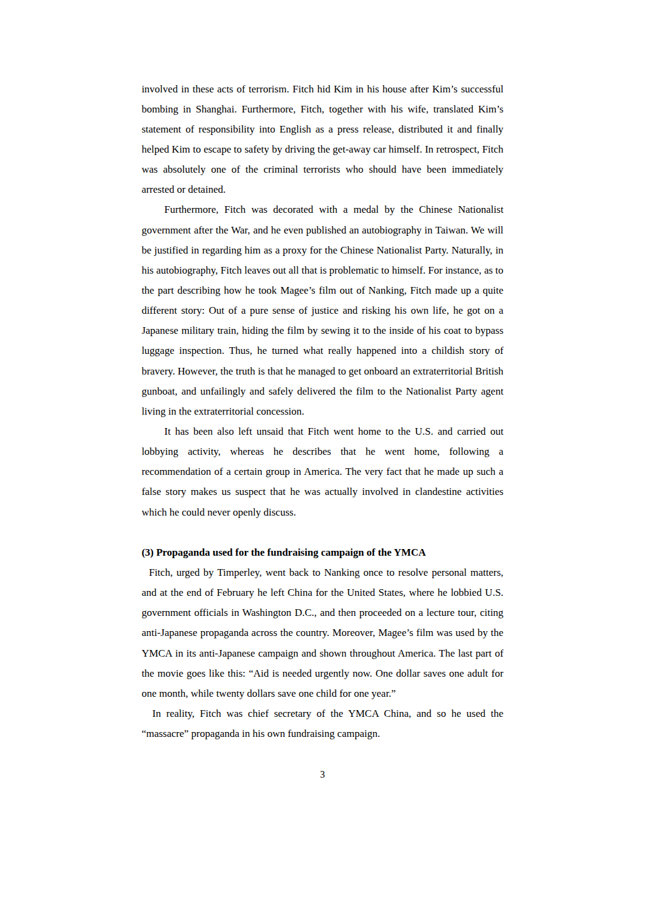involved in these acts of terrorism. Fitch hid Kim in his house after Kim’s successful bombing in Shanghai. Furthermore, Fitch, together with his wife, translated Kim’s statement of responsibility into English as a press release, distributed it and finally helped Kim to escape to safety by driving the get-away car himself. In retrospect, Fitch was absolutely one of the criminal terrorists who should have been immediately arrested or detained.
Furthermore, Fitch was decorated with a medal by the Chinese Nationalist government after the War, and he even published an autobiography in Taiwan. We will be justified in regarding him as a proxy for the Chinese Nationalist Party. Naturally, in his autobiography, Fitch leaves out all that is problematic to himself. For instance, as to the part describing how he took Magee’s film out of Nanking, Fitch made up a quite different story: Out of a pure sense of justice and risking his own life, he got on a Japanese military train, hiding the film by sewing it to the inside of his coat to bypass luggage inspection. Thus, he turned what really happened into a childish story of bravery. However, the truth is that he managed to get onboard an extraterritorial British gunboat, and unfailingly and safely delivered the film to the Nationalist Party agent living in the extraterritorial concession.
It has been also left unsaid that Fitch went home to the U.S. and carried out lobbying activity, whereas he describes that he went home, following a recommendation of a certain group in America. The very fact that he made up such a false story makes us suspect that he was actually involved in clandestine activities which he could never openly discuss.
(3) Propaganda used for the fundraising campaign of the YMCA
Fitch, urged by Timperley, went back to Nanking once to resolve personal matters, and at the end of February he left China for the United States, where he lobbied U.S. government officials in Washington D.C., and then proceeded on a lecture tour, citing anti-Japanese propaganda across the country. Moreover, Magee’s film was used by the YMCA in its anti-Japanese campaign and shown throughout America. The last part of the movie goes like this: “Aid is needed urgently now. One dollar saves one adult for one month, while twenty dollars save one child for one year.”
In reality, Fitch was chief secretary of the YMCA China, and so he used the “massacre” propaganda in his own fundraising campaign.
3